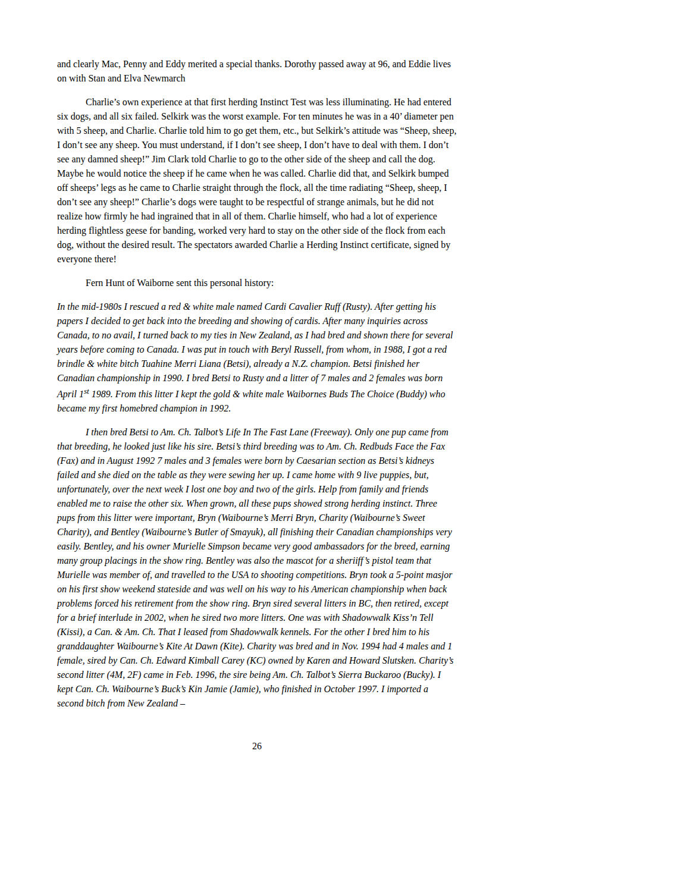and clearly Mac, Penny and Eddy merited a special thanks. Dorothy passed away at 96, and Eddie lives on with Stan and Elva Newmarch
Charlie’s own experience at that first herding Instinct Test was less illuminating. He had entered six dogs, and all six failed. Selkirk was the worst example. For ten minutes he was in a 40’ diameter pen with 5 sheep, and Charlie. Charlie told him to go get them, etc., but Selkirk’s attitude was “Sheep, sheep, I don’t see any sheep. You must understand, if I don’t see sheep, I don’t have to deal with them. I don’t see any damned sheep!” Jim Clark told Charlie to go to the other side of the sheep and call the dog. Maybe he would notice the sheep if he came when he was called. Charlie did that, and Selkirk bumped off sheeps’ legs as he came to Charlie straight through the flock, all the time radiating “Sheep, sheep, I don’t see any sheep!” Charlie’s dogs were taught to be respectful of strange animals, but he did not realize how firmly he had ingrained that in all of them. Charlie himself, who had a lot of experience herding flightless geese for banding, worked very hard to stay on the other side of the flock from each dog, without the desired result. The spectators awarded Charlie a Herding Instinct certificate, signed by everyone there!
Fern Hunt of Waiborne sent this personal history:
In the mid-1980s I rescued a red & white male named Cardi Cavalier Ruff (Rusty). After getting his papers I decided to get back into the breeding and showing of cardis. After many inquiries across Canada, to no avail, I turned back to my ties in New Zealand, as I had bred and shown there for several years before coming to Canada. I was put in touch with Beryl Russell, from whom, in 1988, I got a red brindle & white bitch Tuahine Merri Liana (Betsi), already a N.Z. champion. Betsi finished her Canadian championship in 1990. I bred Betsi to Rusty and a litter of 7 males and 2 females was born April 1st 1989. From this litter I kept the gold & white male Waibornes Buds The Choice (Buddy) who became my first homebred champion in 1992.
I then bred Betsi to Am. Ch. Talbot’s Life In The Fast Lane (Freeway). Only one pup came from that breeding, he looked just like his sire. Betsi’s third breeding was to Am. Ch. Redbuds Face the Fax (Fax) and in August 1992 7 males and 3 females were born by Caesarian section as Betsi’s kidneys failed and she died on the table as they were sewing her up. I came home with 9 live puppies, but, unfortunately, over the next week I lost one boy and two of the girls. Help from family and friends enabled me to raise the other six. When grown, all these pups showed strong herding instinct. Three pups from this litter were important, Bryn (Waibourne’s Merri Bryn, Charity (Waibourne’s Sweet Charity), and Bentley (Waibourne’s Butler of Smayuk), all finishing their Canadian championships very easily. Bentley, and his owner Murielle Simpson became very good ambassadors for the breed, earning many group placings in the show ring. Bentley was also the mascot for a sheriiff’s pistol team that Murielle was member of, and travelled to the USA to shooting competitions. Bryn took a 5-point masjor on his first show weekend stateside and was well on his way to his American championship when back problems forced his retirement from the show ring. Bryn sired several litters in BC, then retired, except for a brief interlude in 2002, when he sired two more litters. One was with Shadowwalk Kiss’n Tell (Kissi), a Can. & Am. Ch. That I leased from Shadowwalk kennels. For the other I bred him to his granddaughter Waibourne’s Kite At Dawn (Kite). Charity was bred and in Nov. 1994 had 4 males and 1 female, sired by Can. Ch. Edward Kimball Carey (KC) owned by Karen and Howard Slutsken. Charity’s second litter (4M, 2F) came in Feb. 1996, the sire being Am. Ch. Talbot’s Sierra Buckaroo (Bucky). I kept Can. Ch. Waibourne’s Buck’s Kin Jamie (Jamie), who finished in October 1997. I imported a second bitch from New Zealand –
26